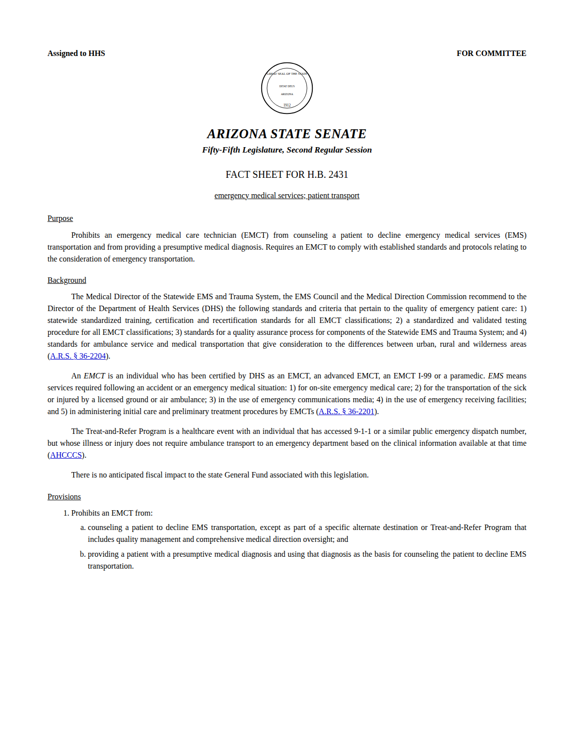Assigned to HHS FOR COMMITTEE
ARIZONA STATE SENATE
Fifty-Fifth Legislature, Second Regular Session
FACT SHEET FOR H.B. 2431
emergency medical services; patient transport
Purpose
Prohibits an emergency medical care technician (EMCT) from counseling a patient to decline emergency medical services (EMS) transportation and from providing a presumptive medical diagnosis. Requires an EMCT to comply with established standards and protocols relating to the consideration of emergency transportation.
Background
The Medical Director of the Statewide EMS and Trauma System, the EMS Council and the Medical Direction Commission recommend to the Director of the Department of Health Services (DHS) the following standards and criteria that pertain to the quality of emergency patient care: 1) statewide standardized training, certification and recertification standards for all EMCT classifications; 2) a standardized and validated testing procedure for all EMCT classifications; 3) standards for a quality assurance process for components of the Statewide EMS and Trauma System; and 4) standards for ambulance service and medical transportation that give consideration to the differences between urban, rural and wilderness areas (A.R.S. § 36-2204).
An EMCT is an individual who has been certified by DHS as an EMCT, an advanced EMCT, an EMCT I-99 or a paramedic. EMS means services required following an accident or an emergency medical situation: 1) for on-site emergency medical care; 2) for the transportation of the sick or injured by a licensed ground or air ambulance; 3) in the use of emergency communications media; 4) in the use of emergency receiving facilities; and 5) in administering initial care and preliminary treatment procedures by EMCTs (A.R.S. § 36-2201).
The Treat-and-Refer Program is a healthcare event with an individual that has accessed 9-1-1 or a similar public emergency dispatch number, but whose illness or injury does not require ambulance transport to an emergency department based on the clinical information available at that time (AHCCCS).
There is no anticipated fiscal impact to the state General Fund associated with this legislation.
Provisions
Prohibits an EMCT from:
counseling a patient to decline EMS transportation, except as part of a specific alternate destination or Treat-and-Refer Program that includes quality management and comprehensive medical direction oversight; and
providing a patient with a presumptive medical diagnosis and using that diagnosis as the basis for counseling the patient to decline EMS transportation.